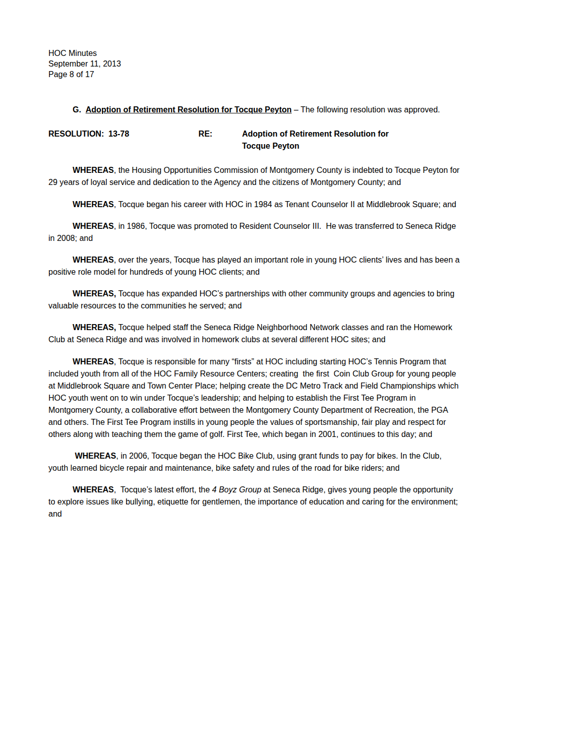HOC Minutes
September 11, 2013
Page 8 of 17
G. Adoption of Retirement Resolution for Tocque Peyton – The following resolution was approved.
RESOLUTION: 13-78
RE:
Adoption of Retirement Resolution for
Tocque Peyton
WHEREAS, the Housing Opportunities Commission of Montgomery County is indebted to Tocque Peyton for 29 years of loyal service and dedication to the Agency and the citizens of Montgomery County; and
WHEREAS, Tocque began his career with HOC in 1984 as Tenant Counselor II at Middlebrook Square; and
WHEREAS, in 1986, Tocque was promoted to Resident Counselor III. He was transferred to Seneca Ridge in 2008; and
WHEREAS, over the years, Tocque has played an important role in young HOC clients’ lives and has been a positive role model for hundreds of young HOC clients; and
WHEREAS, Tocque has expanded HOC’s partnerships with other community groups and agencies to bring valuable resources to the communities he served; and
WHEREAS, Tocque helped staff the Seneca Ridge Neighborhood Network classes and ran the Homework Club at Seneca Ridge and was involved in homework clubs at several different HOC sites; and
WHEREAS, Tocque is responsible for many “firsts” at HOC including starting HOC’s Tennis Program that included youth from all of the HOC Family Resource Centers; creating the first Coin Club Group for young people at Middlebrook Square and Town Center Place; helping create the DC Metro Track and Field Championships which HOC youth went on to win under Tocque’s leadership; and helping to establish the First Tee Program in Montgomery County, a collaborative effort between the Montgomery County Department of Recreation, the PGA and others. The First Tee Program instills in young people the values of sportsmanship, fair play and respect for others along with teaching them the game of golf. First Tee, which began in 2001, continues to this day; and
WHEREAS, in 2006, Tocque began the HOC Bike Club, using grant funds to pay for bikes. In the Club, youth learned bicycle repair and maintenance, bike safety and rules of the road for bike riders; and
WHEREAS, Tocque’s latest effort, the 4 Boyz Group at Seneca Ridge, gives young people the opportunity to explore issues like bullying, etiquette for gentlemen, the importance of education and caring for the environment; and